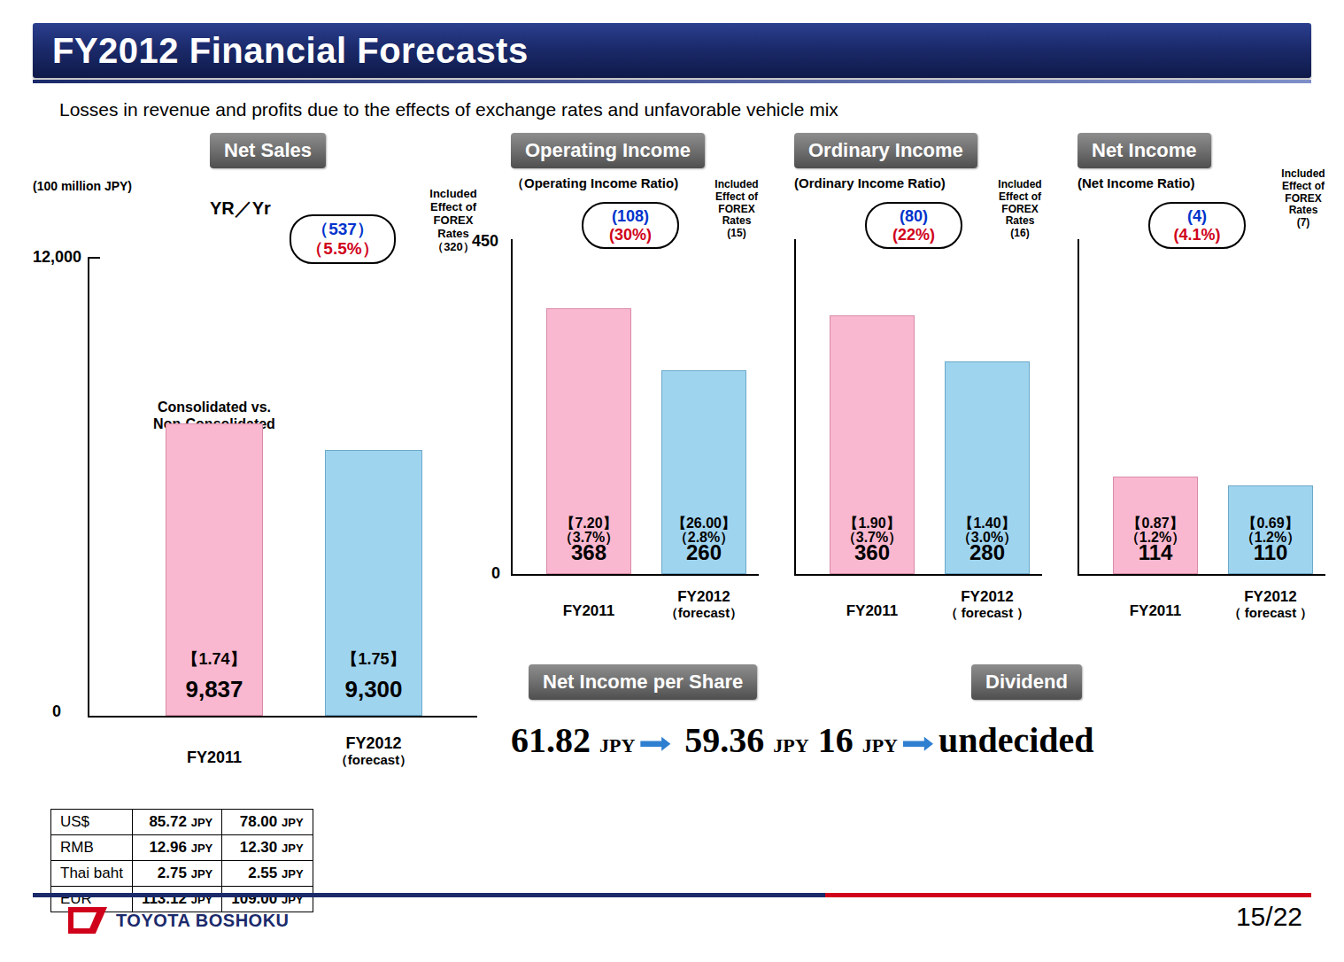FY2012 Financial Forecasts
Losses in revenue and profits due to the effects of exchange rates and unfavorable vehicle mix
Net Sales
(100 million JPY)
YR／Yr
（537）
（5.5%）
Included
Effect of
FOREX
Rates
（320）
12,000
0
Consolidated vs.
Non-Consolidated
Ratio
【1.74】
9,837
FY2011
【1.75】
9,300
FY2012（forecast）
| US$ | 85.72 JPY | 78.00 JPY |
| RMB | 12.96 JPY | 12.30 JPY |
| Thai baht | 2.75 JPY | 2.55 JPY |
| EUR | 113.12 JPY | 109.00 JPY |
Operating Income
（Operating Income Ratio)
(108)
(30%)
Included
Effect of
FOREX
Rates
(15)
450
0
【7.20】
（3.7%）
368
FY2011
【26.00】
（2.8%）
260
FY2012（forecast）
Ordinary Income
(Ordinary Income Ratio)
(80)
(22%)
Included
Effect of
FOREX
Rates
(16)
【1.90】
（3.7%）
360
FY2011
【1.40】
（3.0%）
280
FY2012（ forecast ）
Net Income
(Net Income Ratio)
(4)
(4.1%)
Included
Effect of
FOREX
Rates
(7)
【0.87】
（1.2%）
114
FY2011
【0.69】
（1.2%）
110
FY2012（ forecast ）
Net Income per Share
Dividend
61.82 JPY 59.36 JPY 16 JPY undecided
TOYOTA BOSHOKU
15/22